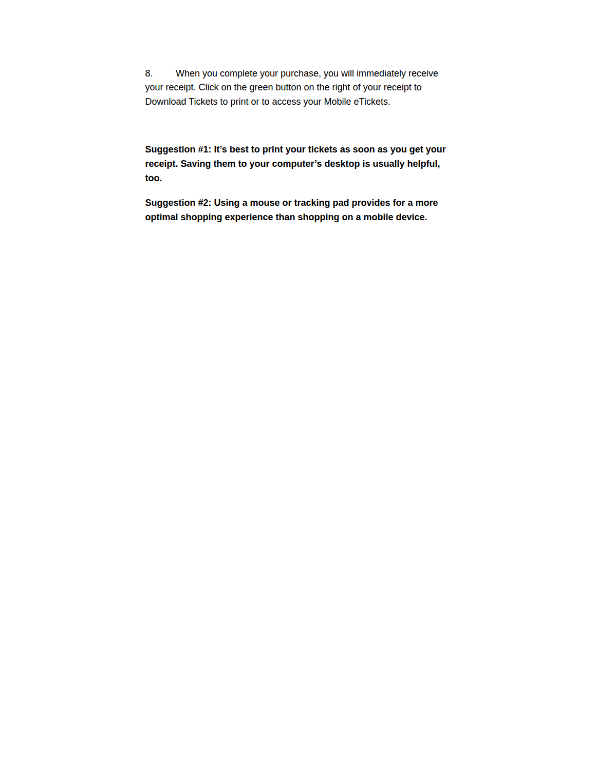8. When you complete your purchase, you will immediately receive your receipt. Click on the green button on the right of your receipt to Download Tickets to print or to access your Mobile eTickets.
Suggestion #1: It’s best to print your tickets as soon as you get your receipt. Saving them to your computer’s desktop is usually helpful, too.
Suggestion #2: Using a mouse or tracking pad provides for a more optimal shopping experience than shopping on a mobile device.